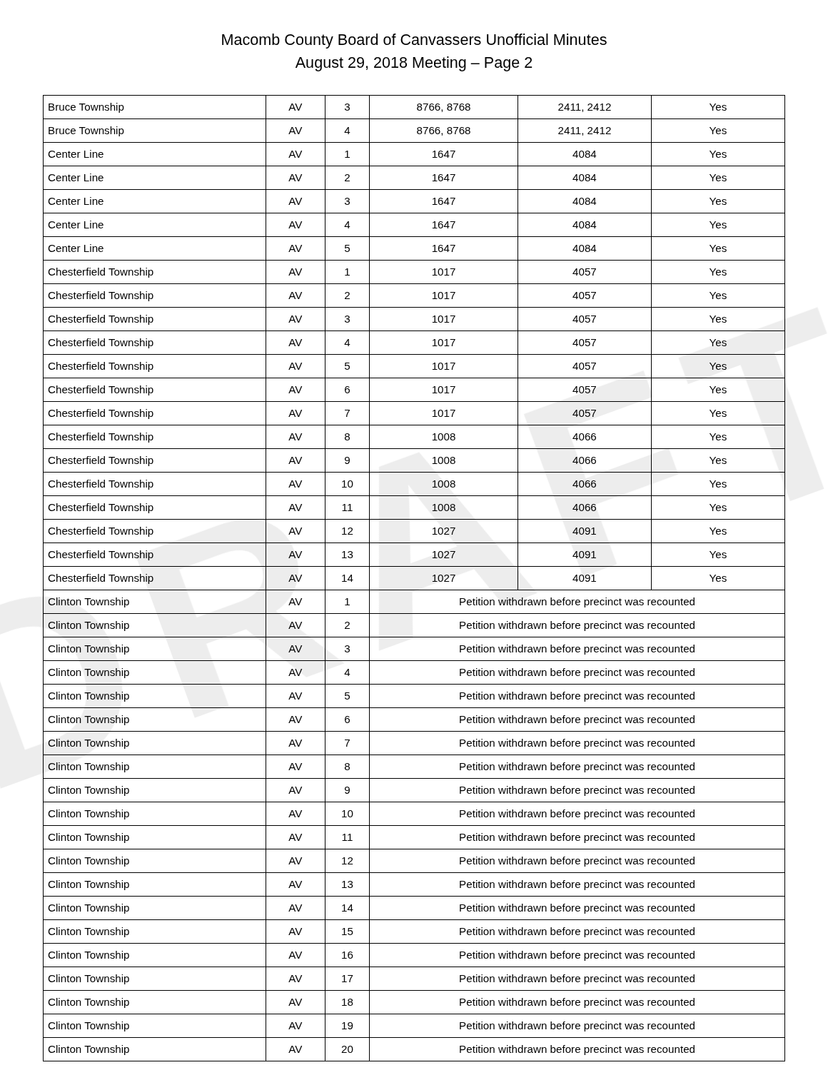DRAFT
Macomb County Board of Canvassers Unofficial Minutes
August 29, 2018 Meeting – Page 2
| Bruce Township | AV | 3 | 8766, 8768 | 2411, 2412 | Yes |
| Bruce Township | AV | 4 | 8766, 8768 | 2411, 2412 | Yes |
| Center Line | AV | 1 | 1647 | 4084 | Yes |
| Center Line | AV | 2 | 1647 | 4084 | Yes |
| Center Line | AV | 3 | 1647 | 4084 | Yes |
| Center Line | AV | 4 | 1647 | 4084 | Yes |
| Center Line | AV | 5 | 1647 | 4084 | Yes |
| Chesterfield Township | AV | 1 | 1017 | 4057 | Yes |
| Chesterfield Township | AV | 2 | 1017 | 4057 | Yes |
| Chesterfield Township | AV | 3 | 1017 | 4057 | Yes |
| Chesterfield Township | AV | 4 | 1017 | 4057 | Yes |
| Chesterfield Township | AV | 5 | 1017 | 4057 | Yes |
| Chesterfield Township | AV | 6 | 1017 | 4057 | Yes |
| Chesterfield Township | AV | 7 | 1017 | 4057 | Yes |
| Chesterfield Township | AV | 8 | 1008 | 4066 | Yes |
| Chesterfield Township | AV | 9 | 1008 | 4066 | Yes |
| Chesterfield Township | AV | 10 | 1008 | 4066 | Yes |
| Chesterfield Township | AV | 11 | 1008 | 4066 | Yes |
| Chesterfield Township | AV | 12 | 1027 | 4091 | Yes |
| Chesterfield Township | AV | 13 | 1027 | 4091 | Yes |
| Chesterfield Township | AV | 14 | 1027 | 4091 | Yes |
| Clinton Township | AV | 1 | Petition withdrawn before precinct was recounted |
| Clinton Township | AV | 2 | Petition withdrawn before precinct was recounted |
| Clinton Township | AV | 3 | Petition withdrawn before precinct was recounted |
| Clinton Township | AV | 4 | Petition withdrawn before precinct was recounted |
| Clinton Township | AV | 5 | Petition withdrawn before precinct was recounted |
| Clinton Township | AV | 6 | Petition withdrawn before precinct was recounted |
| Clinton Township | AV | 7 | Petition withdrawn before precinct was recounted |
| Clinton Township | AV | 8 | Petition withdrawn before precinct was recounted |
| Clinton Township | AV | 9 | Petition withdrawn before precinct was recounted |
| Clinton Township | AV | 10 | Petition withdrawn before precinct was recounted |
| Clinton Township | AV | 11 | Petition withdrawn before precinct was recounted |
| Clinton Township | AV | 12 | Petition withdrawn before precinct was recounted |
| Clinton Township | AV | 13 | Petition withdrawn before precinct was recounted |
| Clinton Township | AV | 14 | Petition withdrawn before precinct was recounted |
| Clinton Township | AV | 15 | Petition withdrawn before precinct was recounted |
| Clinton Township | AV | 16 | Petition withdrawn before precinct was recounted |
| Clinton Township | AV | 17 | Petition withdrawn before precinct was recounted |
| Clinton Township | AV | 18 | Petition withdrawn before precinct was recounted |
| Clinton Township | AV | 19 | Petition withdrawn before precinct was recounted |
| Clinton Township | AV | 20 | Petition withdrawn before precinct was recounted |